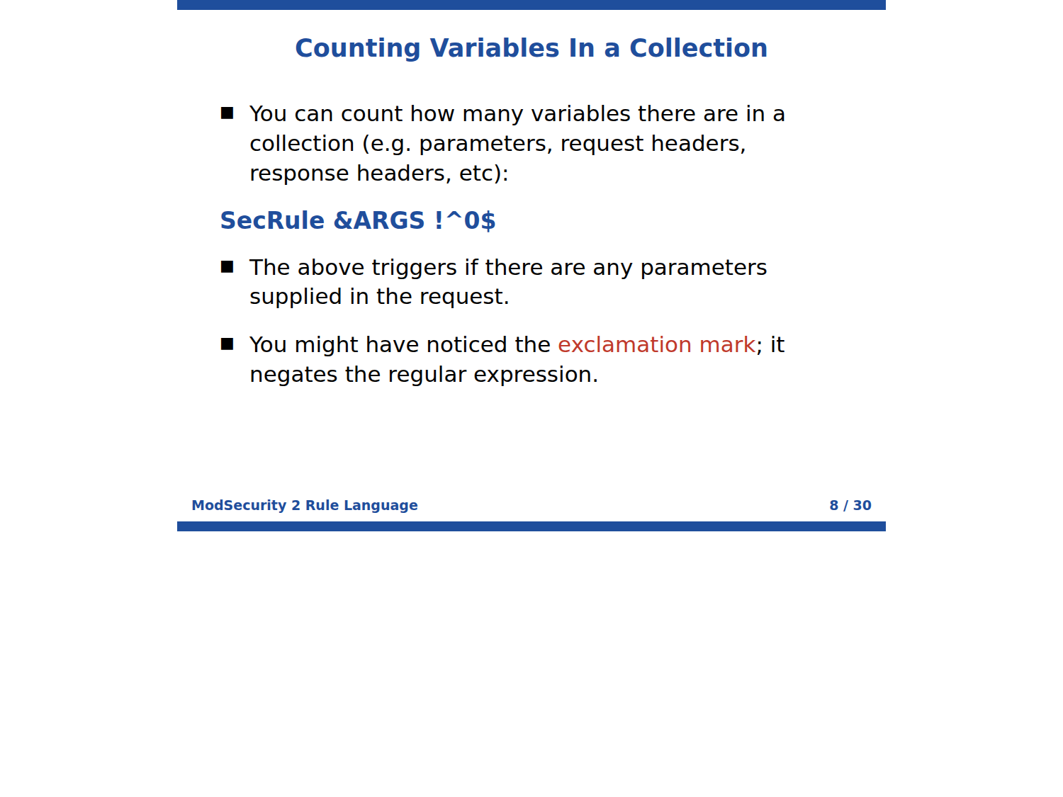Counting Variables In a Collection
You can count how many variables there are in a collection (e.g. parameters, request headers, response headers, etc):
SecRule &ARGS !^0$
The above triggers if there are any parameters supplied in the request.
You might have noticed the exclamation mark; it negates the regular expression.
ModSecurity 2 Rule Language
8 / 30